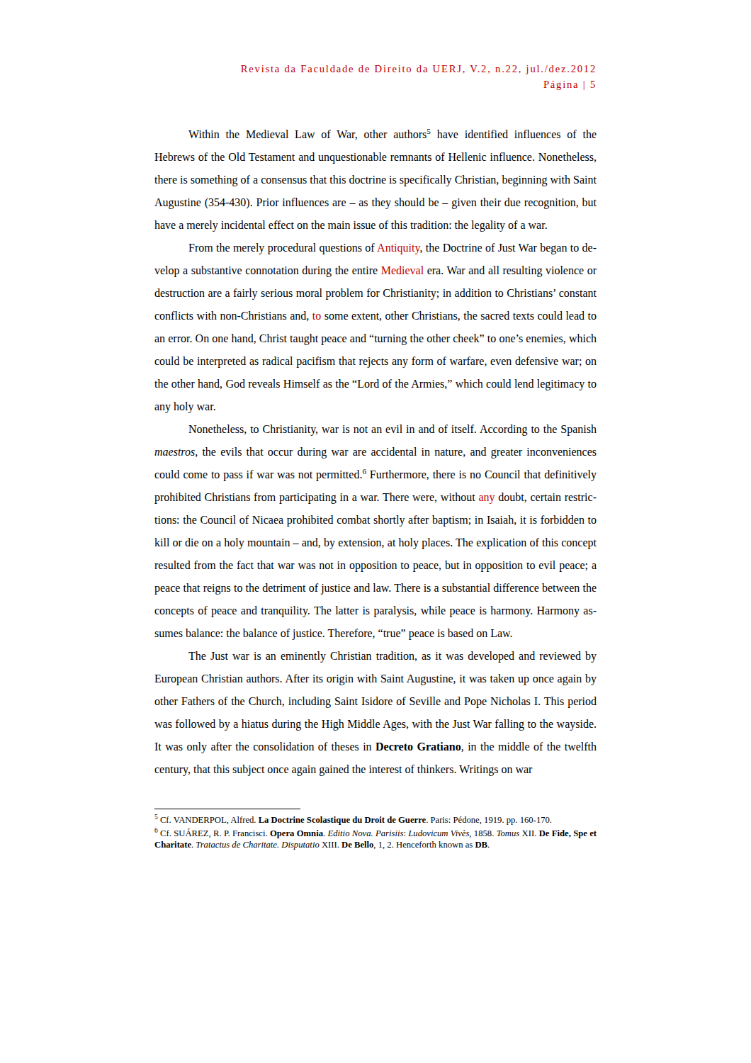Revista da Faculdade de Direito da UERJ, V.2, n.22, jul./dez.2012 Página | 5
Within the Medieval Law of War, other authors5 have identified influences of the Hebrews of the Old Testament and unquestionable remnants of Hellenic influence. Nonetheless, there is something of a consensus that this doctrine is specifically Christian, beginning with Saint Augustine (354-430). Prior influences are – as they should be – given their due recognition, but have a merely incidental effect on the main issue of this tradition: the legality of a war.
From the merely procedural questions of Antiquity, the Doctrine of Just War began to develop a substantive connotation during the entire Medieval era. War and all resulting violence or destruction are a fairly serious moral problem for Christianity; in addition to Christians’ constant conflicts with non-Christians and, to some extent, other Christians, the sacred texts could lead to an error. On one hand, Christ taught peace and “turning the other cheek” to one’s enemies, which could be interpreted as radical pacifism that rejects any form of warfare, even defensive war; on the other hand, God reveals Himself as the “Lord of the Armies,” which could lend legitimacy to any holy war.
Nonetheless, to Christianity, war is not an evil in and of itself. According to the Spanish maestros, the evils that occur during war are accidental in nature, and greater inconveniences could come to pass if war was not permitted.6 Furthermore, there is no Council that definitively prohibited Christians from participating in a war. There were, without any doubt, certain restrictions: the Council of Nicaea prohibited combat shortly after baptism; in Isaiah, it is forbidden to kill or die on a holy mountain – and, by extension, at holy places. The explication of this concept resulted from the fact that war was not in opposition to peace, but in opposition to evil peace; a peace that reigns to the detriment of justice and law. There is a substantial difference between the concepts of peace and tranquility. The latter is paralysis, while peace is harmony. Harmony assumes balance: the balance of justice. Therefore, “true” peace is based on Law.
The Just war is an eminently Christian tradition, as it was developed and reviewed by European Christian authors. After its origin with Saint Augustine, it was taken up once again by other Fathers of the Church, including Saint Isidore of Seville and Pope Nicholas I. This period was followed by a hiatus during the High Middle Ages, with the Just War falling to the wayside. It was only after the consolidation of theses in Decreto Gratiano, in the middle of the twelfth century, that this subject once again gained the interest of thinkers. Writings on war
5 Cf. VANDERPOL, Alfred. La Doctrine Scolastique du Droit de Guerre. Paris: Pédone, 1919. pp. 160-170.
6 Cf. SUÁREZ, R. P. Francisci. Opera Omnia. Editio Nova. Parisiis: Ludovicum Vivès, 1858. Tomus XII. De Fide, Spe et Charitate. Tratactus de Charitate. Disputatio XIII. De Bello, 1, 2. Henceforth known as DB.